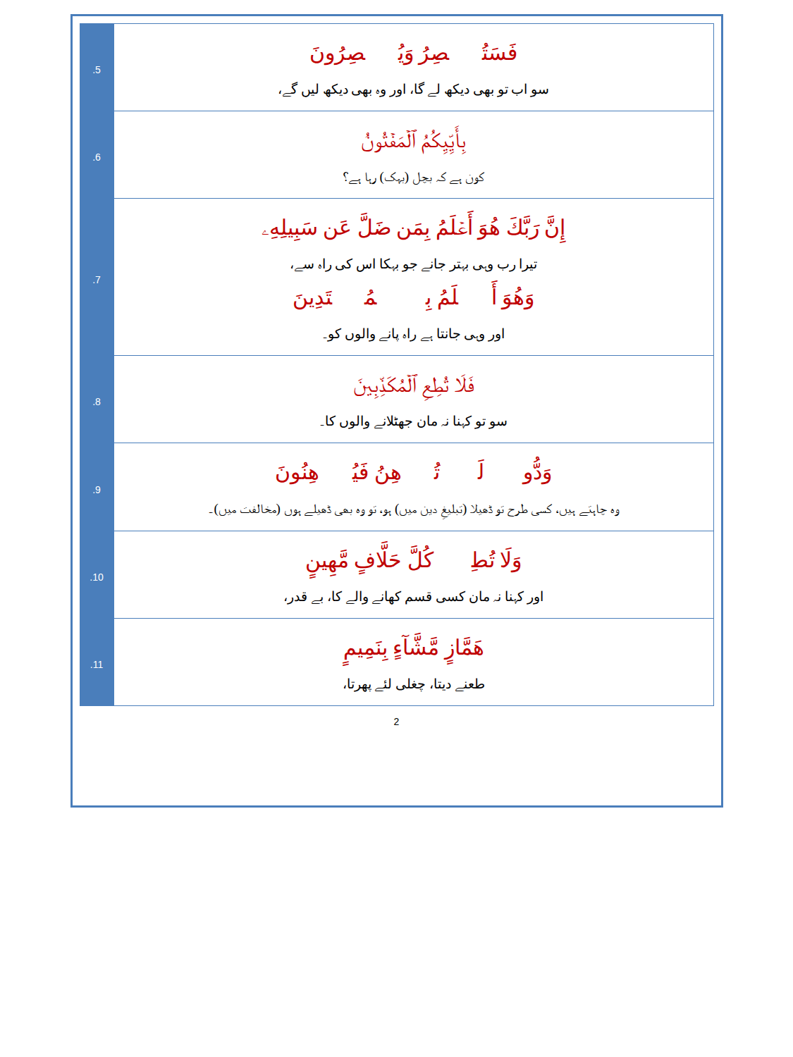| فَسَتُبۡصِرُ وَيُبۡصِرُونَ سو اب تو بھی دیکھ لے گا، اور وہ بھی دیکھ لیں گے، | 5. |
| بِأَيِّيِكُمُ ٱلۡمَفۡتُونُ کون ہے کہ بچل (بہک) رہا ہے؟ | 6. |
| إِنَّ رَبَّكَ هُوَ أَعۡلَمُ بِمَن ضَلَّ عَن سَبِيلِهِۦ تیرا رب وہی بہتر جانے جو بہکا اس کی راہ سے، وَهُوَ أَعۡلَمُ بِٱلۡمُهۡتَدِينَ اور وہی جانتا ہے راہ پانے والوں کو۔ | 7. |
| فَلَا تُطِعِ ٱلۡمُكَذِّبِينَ سو تو کہنا نہ مان جھٹلانے والوں کا۔ | 8. |
| وَدُّوا۟ لَوۡ تُدۡهِنُ فَيُدۡهِنُونَ وہ چاہتے ہیں، کسی طرح تو ڈھیلا (تبلیغِ دین میں) ہو، تو وہ بھی ڈھیلے ہوں (مخالفت میں)۔ | 9. |
| وَلَا تُطِعۡ كُلَّ حَلَّافٍ مَّهِينٍ اور کہنا نہ مان کسی قسم کھانے والے کا، بے قدر، | 10. |
| هَمَّازٍ مَّشَّآءٍ بِنَمِيمٍ طعنے دیتا، چغلی لئے پھرتا، | 11. |
2